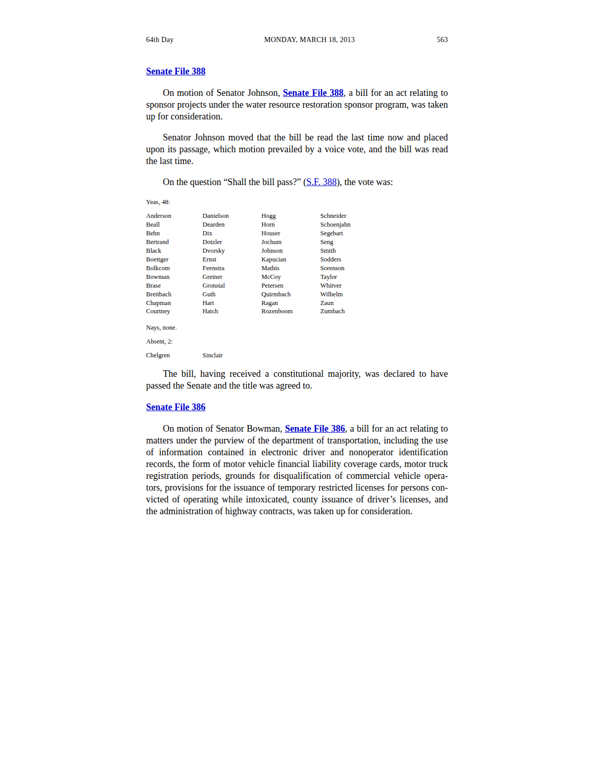64th Day MONDAY, MARCH 18, 2013 563
Senate File 388
On motion of Senator Johnson, Senate File 388, a bill for an act relating to sponsor projects under the water resource restoration sponsor program, was taken up for consideration.
Senator Johnson moved that the bill be read the last time now and placed upon its passage, which motion prevailed by a voice vote, and the bill was read the last time.
On the question “Shall the bill pass?” (S.F. 388), the vote was:
Yeas, 48:
| Anderson | Danielson | Hogg | Schneider |
| Beall | Dearden | Horn | Schoenjahn |
| Behn | Dix | Houser | Segebart |
| Bertrand | Dotzler | Jochum | Seng |
| Black | Dvorsky | Johnson | Smith |
| Boettger | Ernst | Kapucian | Sodders |
| Bolkcom | Feenstra | Mathis | Sorenson |
| Bowman | Greiner | McCoy | Taylor |
| Brase | Gronstal | Petersen | Whitver |
| Breitbach | Guth | Quirmbach | Wilhelm |
| Chapman | Hart | Ragan | Zaun |
| Courtney | Hatch | Rozenboom | Zumbach |
Nays, none.
Absent, 2:
| Chelgren | Sinclair |
The bill, having received a constitutional majority, was declared to have passed the Senate and the title was agreed to.
Senate File 386
On motion of Senator Bowman, Senate File 386, a bill for an act relating to matters under the purview of the department of transportation, including the use of information contained in electronic driver and nonoperator identification records, the form of motor vehicle financial liability coverage cards, motor truck registration periods, grounds for disqualification of commercial vehicle operators, provisions for the issuance of temporary restricted licenses for persons convicted of operating while intoxicated, county issuance of driver’s licenses, and the administration of highway contracts, was taken up for consideration.